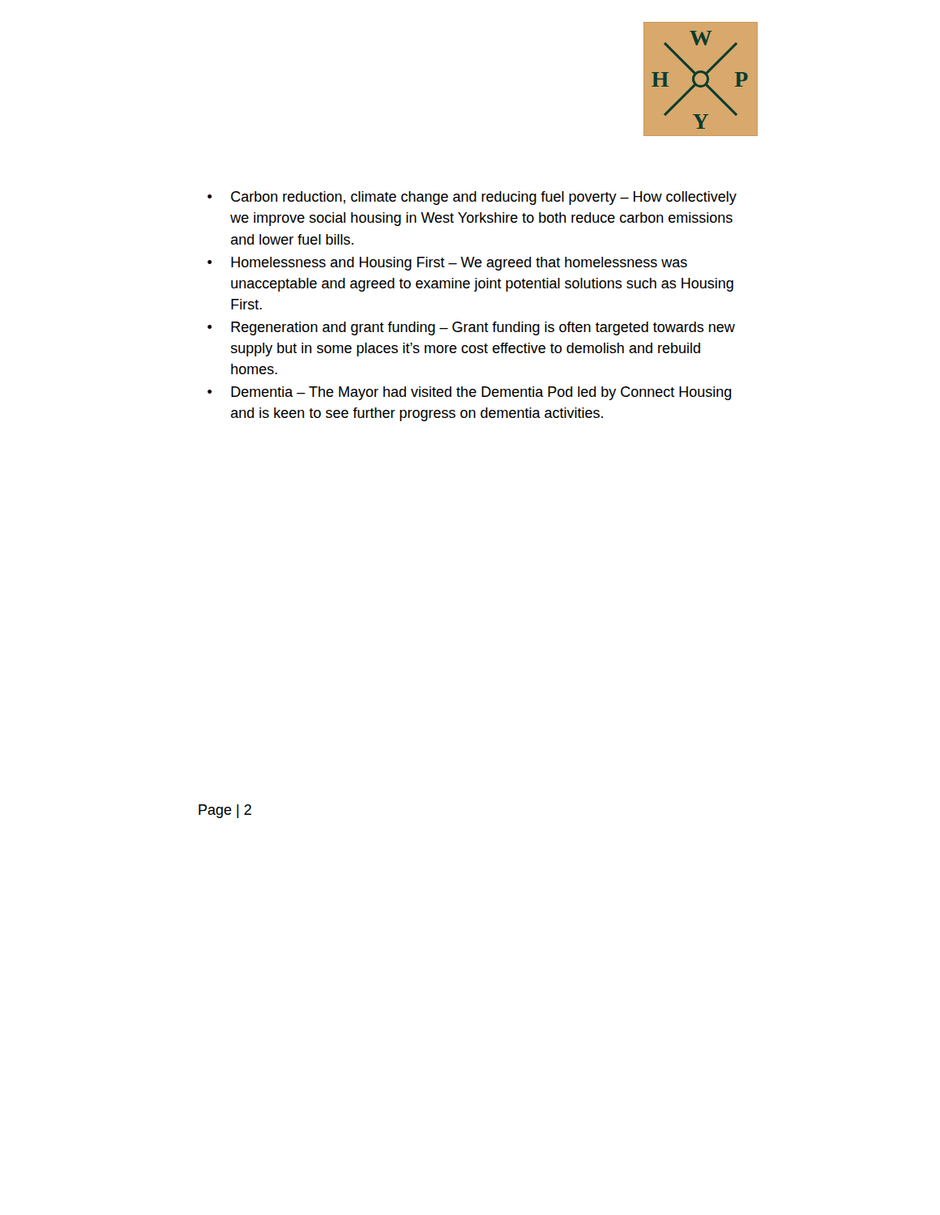W H P Y
Carbon reduction, climate change and reducing fuel poverty – How collectively we improve social housing in West Yorkshire to both reduce carbon emissions and lower fuel bills.
Homelessness and Housing First – We agreed that homelessness was unacceptable and agreed to examine joint potential solutions such as Housing First.
Regeneration and grant funding – Grant funding is often targeted towards new supply but in some places it’s more cost effective to demolish and rebuild homes.
Dementia – The Mayor had visited the Dementia Pod led by Connect Housing and is keen to see further progress on dementia activities.
Page | 2